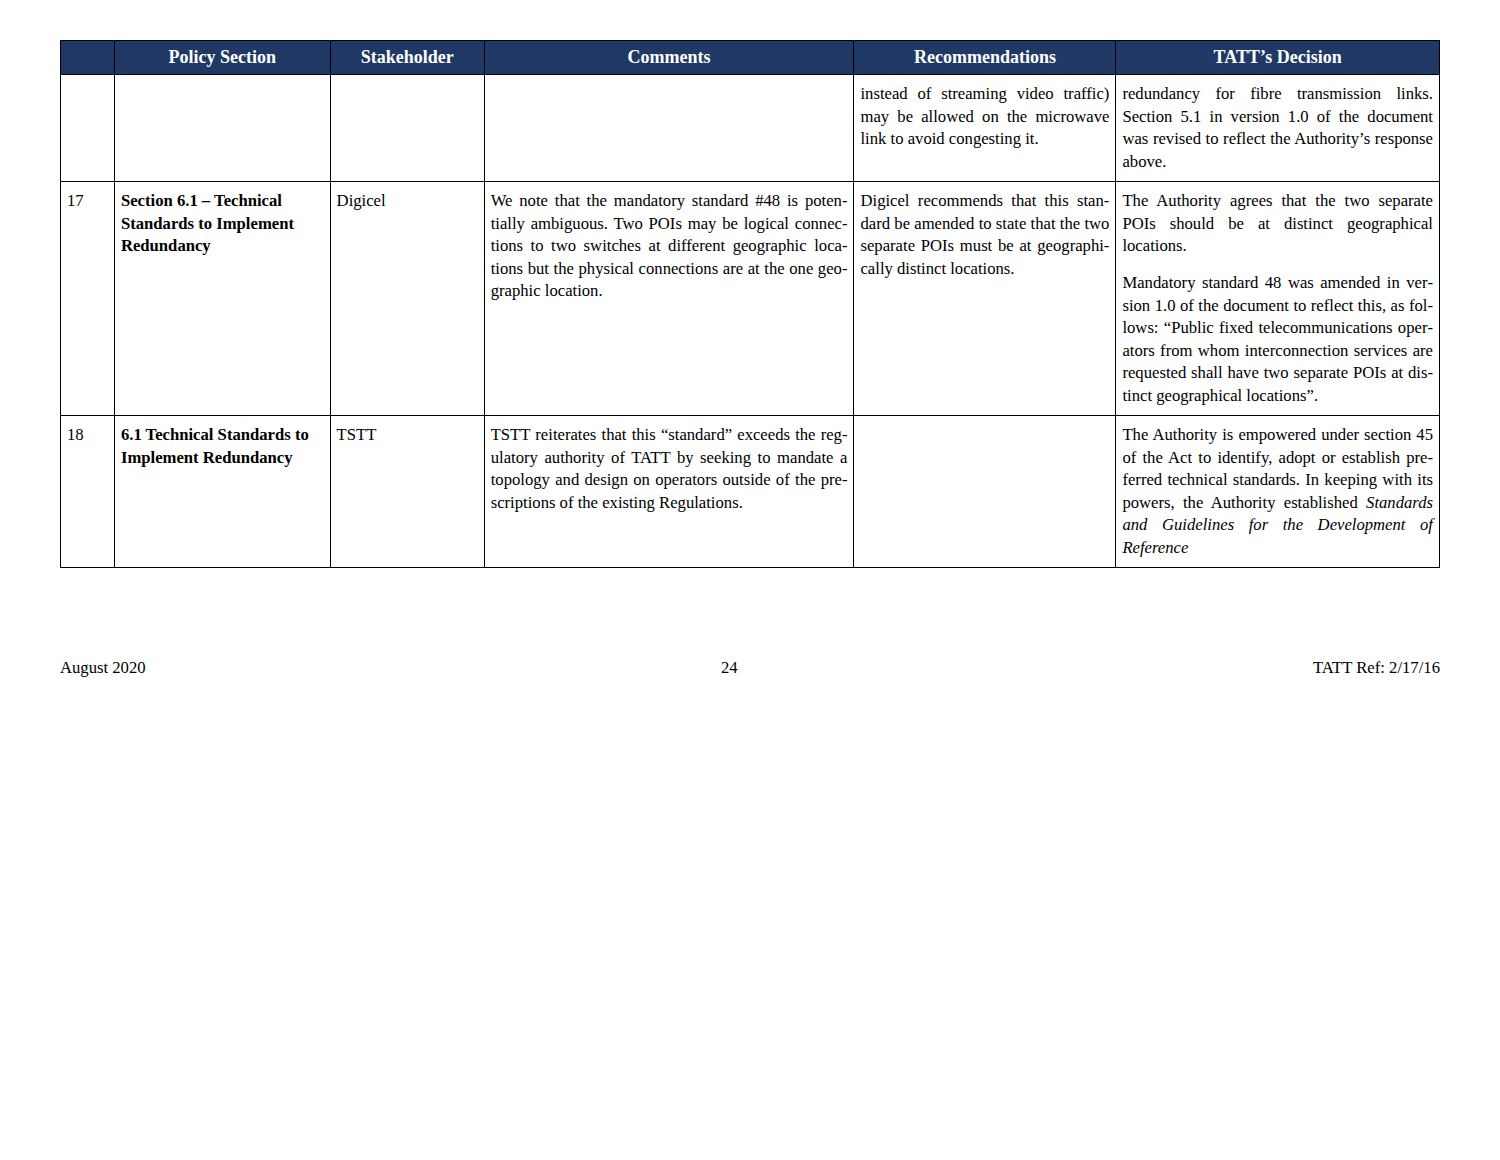| | Policy Section | Stakeholder | Comments | Recommendations | TATT’s Decision |
| --- | --- | --- | --- | --- | --- |
| | | | | instead of streaming video traffic) may be allowed on the microwave link to avoid congesting it. | redundancy for fibre transmission links. Section 5.1 in version 1.0 of the document was revised to reflect the Authority’s response above. |
| 17 | Section 6.1 – Technical Standards to Implement Redundancy | Digicel | We note that the mandatory standard #48 is potentially ambiguous. Two POIs may be logical connections to two switches at different geographic locations but the physical connections are at the one geographic location. | Digicel recommends that this standard be amended to state that the two separate POIs must be at geographically distinct locations. | The Authority agrees that the two separate POIs should be at distinct geographical locations. Mandatory standard 48 was amended in version 1.0 of the document to reflect this, as follows: “Public fixed telecommunications operators from whom interconnection services are requested shall have two separate POIs at distinct geographical locations”. |
| 18 | 6.1 Technical Standards to Implement Redundancy | TSTT | TSTT reiterates that this “standard” exceeds the regulatory authority of TATT by seeking to mandate a topology and design on operators outside of the prescriptions of the existing Regulations. | | The Authority is empowered under section 45 of the Act to identify, adopt or establish preferred technical standards. In keeping with its powers, the Authority established Standards and Guidelines for the Development of Reference |
August 2020
24
TATT Ref: 2/17/16